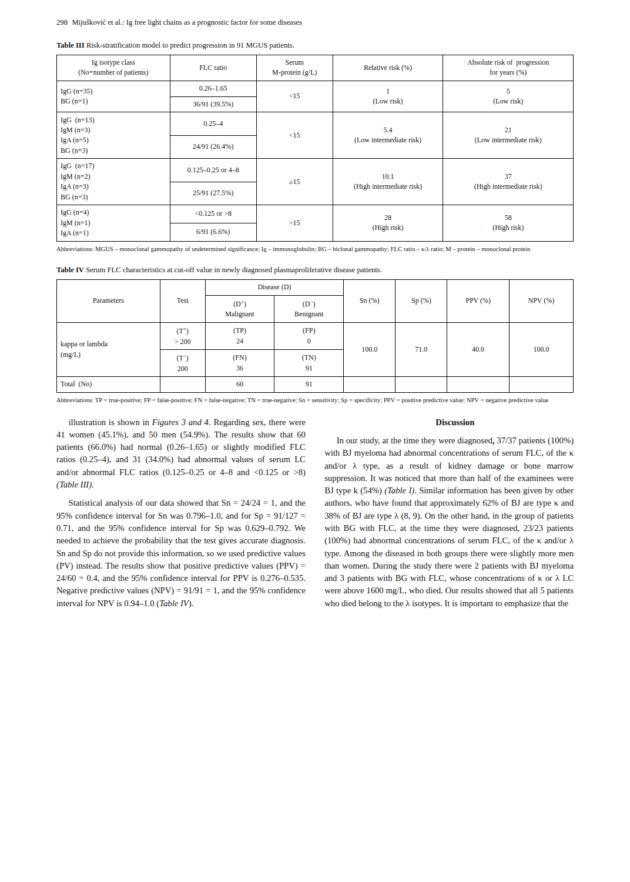298 Mijušković et al.: Ig free light chains as a prognostic factor for some diseases
Table III Risk-stratification model to predict progression in 91 MGUS patients.
| Ig isotype class (No=number of patients) | FLC ratio | Serum M-protein (g/L) | Relative risk (%) | Absolute risk of progression for years (%) |
| --- | --- | --- | --- | --- |
| IgG (n=35) BG (n=1) | 0.26–1.65 | <15 | 1 (Low risk) | 5 (Low risk) |
| 36/91 (39.5%) |
| IgG (n=13) IgM (n=3) IgA (n=5) BG (n=3) | 0.25–4 | <15 | 5.4 (Low intermediate risk) | 21 (Low intermediate risk) |
| 24/91 (26.4%) |
| IgG (n=17) IgM (n=2) IgA (n=3) BG (n=3) | 0.125–0.25 or 4–8 | ≥15 | 10.1 (High intermediate risk) | 37 (High intermediate risk) |
| 25/91 (27.5%) |
| IgG (n=4) IgM (n=1) IgA (n=1) | <0.125 or >8 | >15 | 28 (High risk) | 58 (High risk) |
| 6/91 (6.6%) |
Abbreviations: MGUS – monoclonal gammopathy of undetermined significance; Ig – immunoglobulin; BG – biclonal gammopathy; FLC ratio – κ/λ ratio; M – protein – monoclonal protein
Table IV Serum FLC characteristics at cut-off value in newly diagnosed plasmaproliferative disease patients.
| Parameters | Test | Disease (D) | Sn (%) | Sp (%) | PPV (%) | NPV (%) |
| --- | --- | --- | --- | --- | --- | --- |
| (D + ) Malignant | (D − ) Benignant |
| kappa or lambda (mg/L) | (T + ) > 200 | (TP) 24 | (FP) 0 | 100.0 | 71.0 | 40.0 | 100.0 |
| (T − ) 200 | (FN) 36 | (TN) 91 |
| Total (No) | | 60 | 91 | | | | |
Abbreviations: TP = true-positive; FP = false-positive; FN = false-negative; TN = true-negative; Sn = sensitivity; Sp = specificity; PPV = positive predictive value; NPV = negative predictive value
illustration is shown in Figures 3 and 4. Regarding sex, there were 41 women (45.1%), and 50 men (54.9%). The results show that 60 patients (66.0%) had normal (0.26–1.65) or slightly modified FLC ratios (0.25–4), and 31 (34.0%) had abnormal values of serum LC and/or abnormal FLC ratios (0.125–0.25 or 4–8 and <0.125 or >8) (Table III).
Statistical analysis of our data showed that Sn = 24/24 = 1, and the 95% confidence interval for Sn was 0.796–1.0, and for Sp = 91/127 = 0.71, and the 95% confidence interval for Sp was 0.629–0.792. We needed to achieve the probability that the test gives accurate diagnosis. Sn and Sp do not provide this information, so we used predictive values (PV) instead. The results show that positive predictive values (PPV) = 24/60 = 0.4, and the 95% confidence interval for PPV is 0.276–0.535. Negative predictive values (NPV) = 91/91 = 1, and the 95% confidence interval for NPV is 0.94–1.0 (Table IV).
Discussion
In our study, at the time they were diagnosed, 37/37 patients (100%) with BJ myeloma had abnormal concentrations of serum FLC, of the κ and/or λ type, as a result of kidney damage or bone marrow suppression. It was noticed that more than half of the examinees were BJ type k (54%) (Table I). Similar information has been given by other authors, who have found that approximately 62% of BJ are type κ and 38% of BJ are type λ (8, 9). On the other hand, in the group of patients with BG with FLC, at the time they were diagnosed, 23/23 patients (100%) had abnormal concentrations of serum FLC, of the κ and/or λ type. Among the diseased in both groups there were slightly more men than women. During the study there were 2 patients with BJ myeloma and 3 patients with BG with FLC, whose concentrations of κ or λ LC were above 1600 mg/L, who died. Our results showed that all 5 patients who died belong to the λ isotypes. It is important to emphasize that the